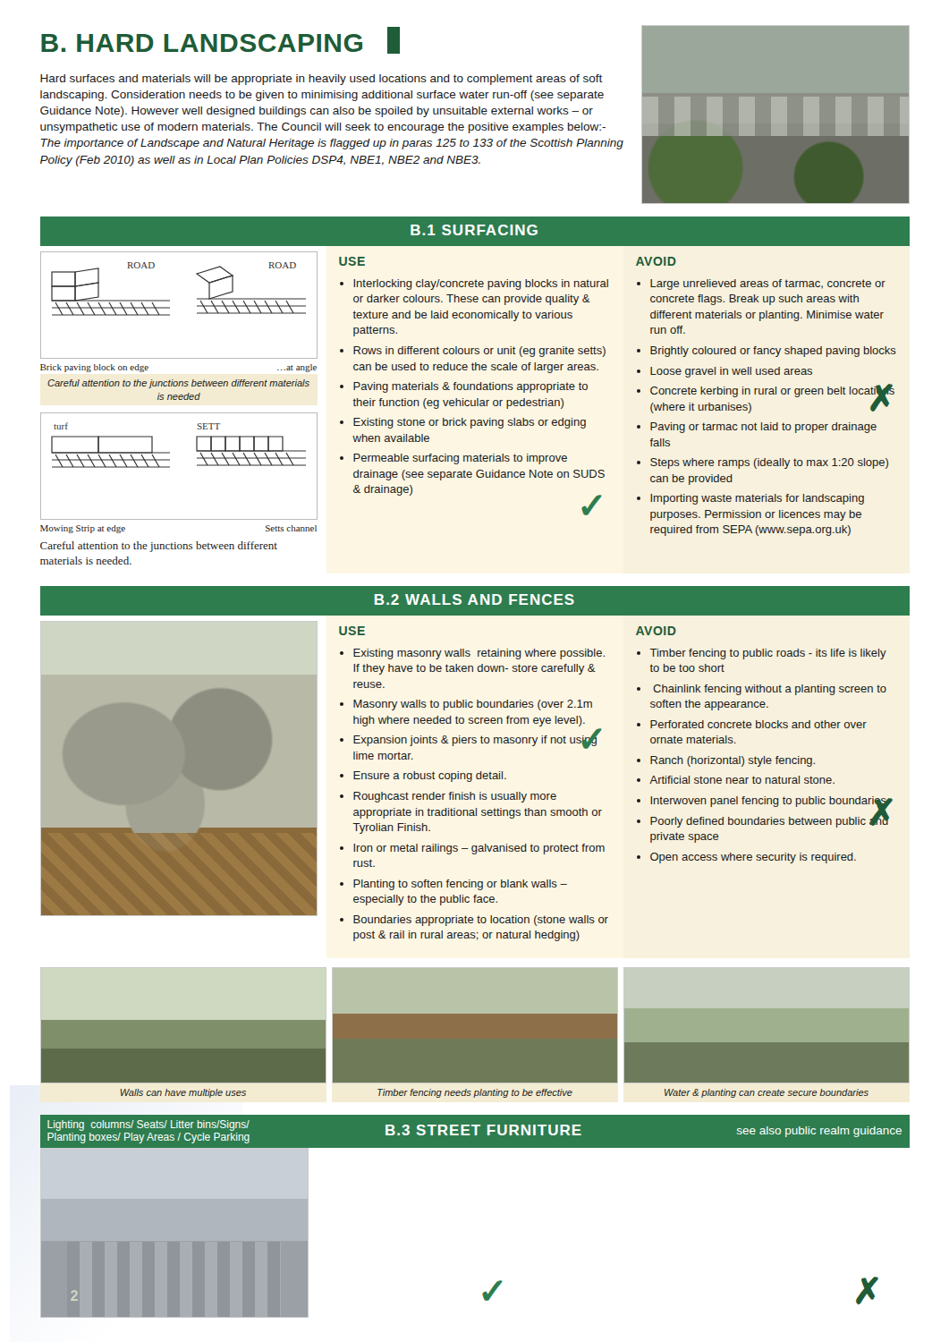B. HARD LANDSCAPING
Hard surfaces and materials will be appropriate in heavily used locations and to complement areas of soft landscaping. Consideration needs to be given to minimising additional surface water run-off (see separate Guidance Note). However well designed buildings can also be spoiled by unsuitable external works – or unsympathetic use of modern materials. The Council will seek to encourage the positive examples below:-The importance of Landscape and Natural Heritage is flagged up in paras 125 to 133 of the Scottish Planning Policy (Feb 2010) as well as in Local Plan Policies DSP4, NBE1, NBE2 and NBE3.
B.1 SURFACING
ROAD ROAD
Brick paving block on edge …at angle
Careful attention to the junctions between different materials is needed
turf SETT
Mowing Strip at edge Setts channel
Careful attention to the junctions between different materials is needed.
USE
Interlocking clay/concrete paving blocks in natural or darker colours. These can provide quality & texture and be laid economically to various patterns.
Rows in different colours or unit (eg granite setts) can be used to reduce the scale of larger areas.
Paving materials & foundations appropriate to their function (eg vehicular or pedestrian)
Existing stone or brick paving slabs or edging when available
Permeable surfacing materials to improve drainage (see separate Guidance Note on SUDS & drainage)
✓
AVOID
Large unrelieved areas of tarmac, concrete or concrete flags. Break up such areas with different materials or planting. Minimise water run off.
Brightly coloured or fancy shaped paving blocks
Loose gravel in well used areas
Concrete kerbing in rural or green belt locations (where it urbanises)
Paving or tarmac not laid to proper drainage falls
Steps where ramps (ideally to max 1:20 slope) can be provided
Importing waste materials for landscaping purposes. Permission or licences may be required from SEPA (www.sepa.org.uk)
✗
B.2 WALLS AND FENCES
USE
Existing masonry walls retaining where possible. If they have to be taken down- store carefully & reuse.
Masonry walls to public boundaries (over 2.1m high where needed to screen from eye level).
Expansion joints & piers to masonry if not using lime mortar.
Ensure a robust coping detail.
Roughcast render finish is usually more appropriate in traditional settings than smooth or Tyrolian Finish.
Iron or metal railings – galvanised to protect from rust.
Planting to soften fencing or blank walls – especially to the public face.
Boundaries appropriate to location (stone walls or post & rail in rural areas; or natural hedging)
✓
AVOID
Timber fencing to public roads - its life is likely to be too short
Chainlink fencing without a planting screen to soften the appearance.
Perforated concrete blocks and other over ornate materials.
Ranch (horizontal) style fencing.
Artificial stone near to natural stone.
Interwoven panel fencing to public boundaries.
Poorly defined boundaries between public and private space
Open access where security is required.
✗
Walls can have multiple uses
Timber fencing needs planting to be effective
Water & planting can create secure boundaries
Lighting columns/ Seats/ Litter bins/Signs/
Planting boxes/ Play Areas / Cycle Parking B.3 STREET FURNITURE see also public realm guidance
✓
✗
2